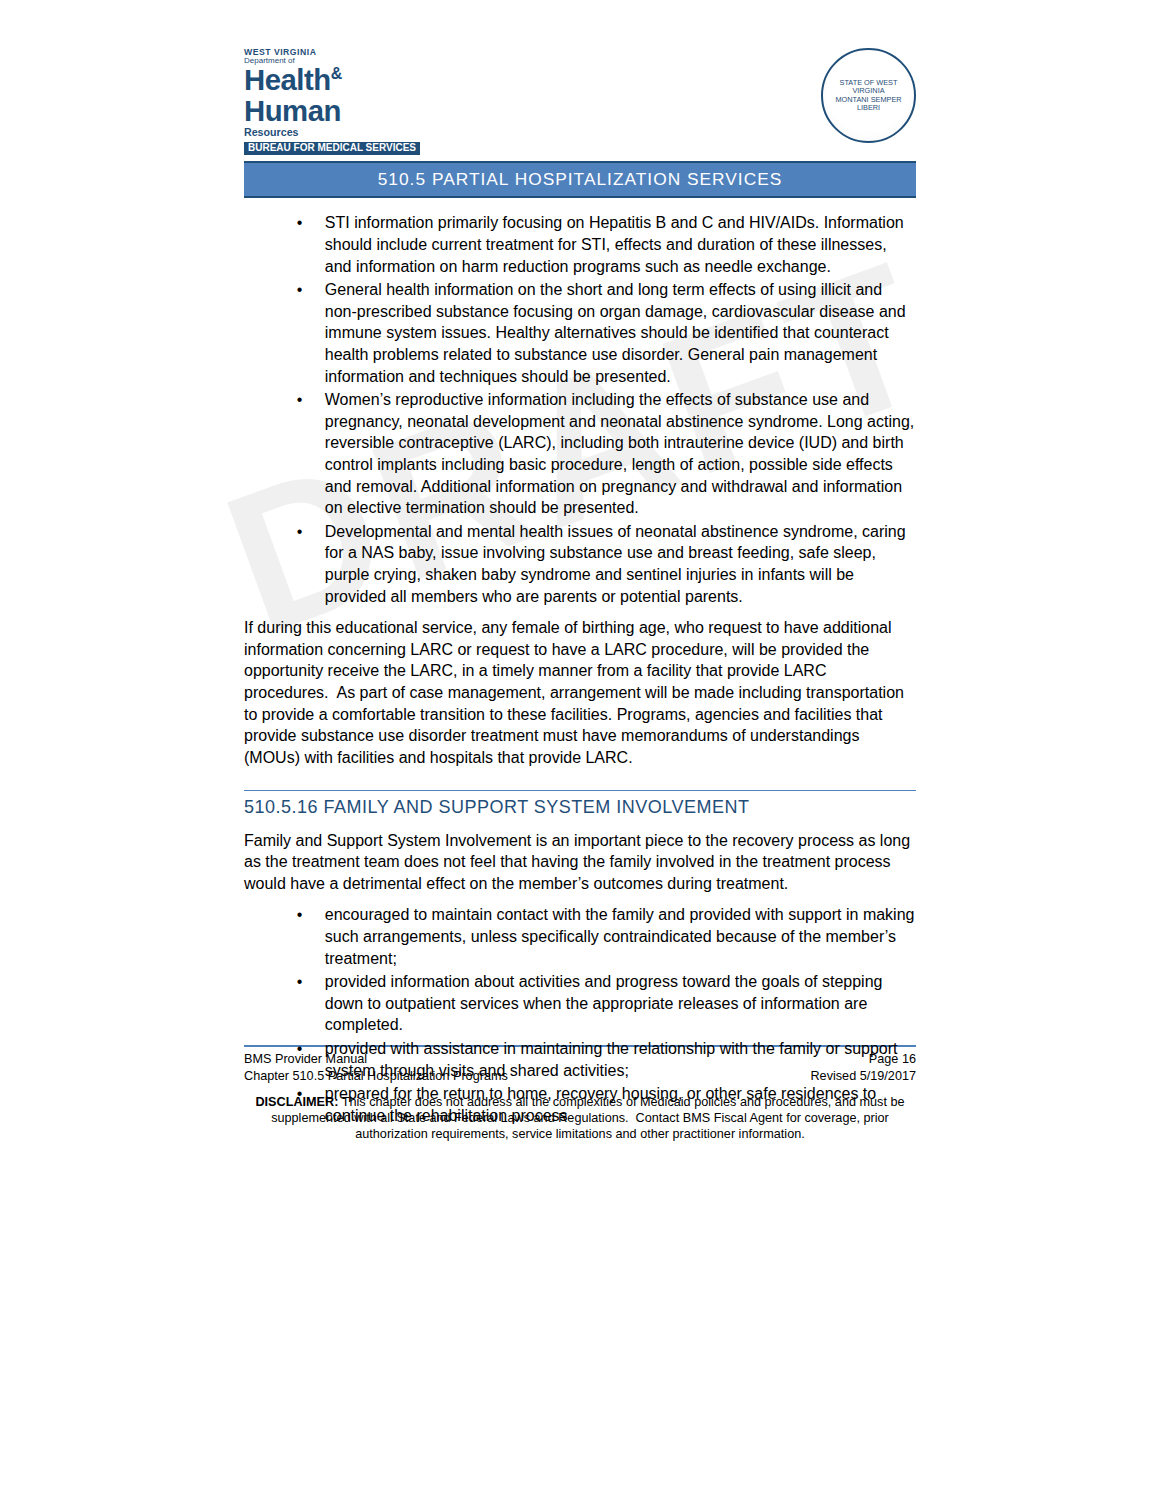DRAFT
WEST VIRGINIA
Department of
Health&
Human
Resources
BUREAU FOR MEDICAL SERVICES
STATE OF WEST VIRGINIA
MONTANI SEMPER LIBERI
510.5 PARTIAL HOSPITALIZATION SERVICES
STI information primarily focusing on Hepatitis B and C and HIV/AIDs. Information should include current treatment for STI, effects and duration of these illnesses, and information on harm reduction programs such as needle exchange.
General health information on the short and long term effects of using illicit and non-prescribed substance focusing on organ damage, cardiovascular disease and immune system issues. Healthy alternatives should be identified that counteract health problems related to substance use disorder. General pain management information and techniques should be presented.
Women’s reproductive information including the effects of substance use and pregnancy, neonatal development and neonatal abstinence syndrome. Long acting, reversible contraceptive (LARC), including both intrauterine device (IUD) and birth control implants including basic procedure, length of action, possible side effects and removal. Additional information on pregnancy and withdrawal and information on elective termination should be presented.
Developmental and mental health issues of neonatal abstinence syndrome, caring for a NAS baby, issue involving substance use and breast feeding, safe sleep, purple crying, shaken baby syndrome and sentinel injuries in infants will be provided all members who are parents or potential parents.
If during this educational service, any female of birthing age, who request to have additional information concerning LARC or request to have a LARC procedure, will be provided the opportunity receive the LARC, in a timely manner from a facility that provide LARC procedures. As part of case management, arrangement will be made including transportation to provide a comfortable transition to these facilities. Programs, agencies and facilities that provide substance use disorder treatment must have memorandums of understandings (MOUs) with facilities and hospitals that provide LARC.
510.5.16 FAMILY AND SUPPORT SYSTEM INVOLVEMENT
Family and Support System Involvement is an important piece to the recovery process as long as the treatment team does not feel that having the family involved in the treatment process would have a detrimental effect on the member’s outcomes during treatment.
encouraged to maintain contact with the family and provided with support in making such arrangements, unless specifically contraindicated because of the member’s treatment;
provided information about activities and progress toward the goals of stepping down to outpatient services when the appropriate releases of information are completed.
provided with assistance in maintaining the relationship with the family or support system through visits and shared activities;
prepared for the return to home, recovery housing, or other safe residences to continue the rehabilitation process
BMS Provider Manual
Page 16
Chapter 510.5 Partial Hospitalization Programs
Revised 5/19/2017
DISCLAIMER: This chapter does not address all the complexities of Medicaid policies and procedures, and must be supplemented with all State and Federal Laws and Regulations. Contact BMS Fiscal Agent for coverage, prior authorization requirements, service limitations and other practitioner information.